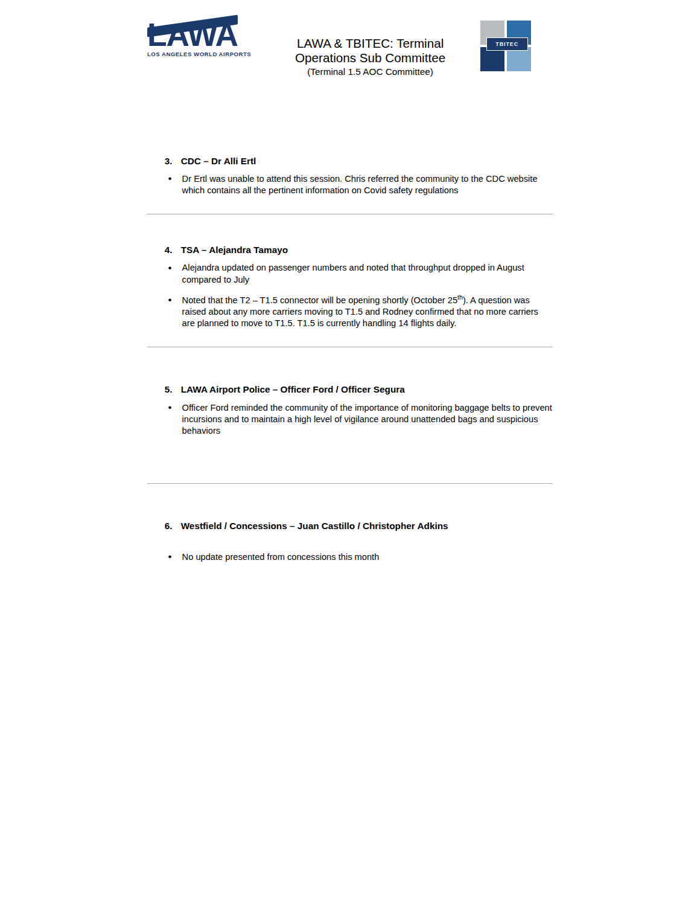LAWA
LOS ANGELES WORLD AIRPORTS
LAWA & TBITEC: Terminal Operations Sub Committee
(Terminal 1.5 AOC Committee)
TBITEC
3. CDC – Dr Alli Ertl
Dr Ertl was unable to attend this session. Chris referred the community to the CDC website which contains all the pertinent information on Covid safety regulations
4. TSA – Alejandra Tamayo
Alejandra updated on passenger numbers and noted that throughput dropped in August compared to July
Noted that the T2 – T1.5 connector will be opening shortly (October 25th). A question was raised about any more carriers moving to T1.5 and Rodney confirmed that no more carriers are planned to move to T1.5. T1.5 is currently handling 14 flights daily.
5. LAWA Airport Police – Officer Ford / Officer Segura
Officer Ford reminded the community of the importance of monitoring baggage belts to prevent incursions and to maintain a high level of vigilance around unattended bags and suspicious behaviors
6. Westfield / Concessions – Juan Castillo / Christopher Adkins
No update presented from concessions this month